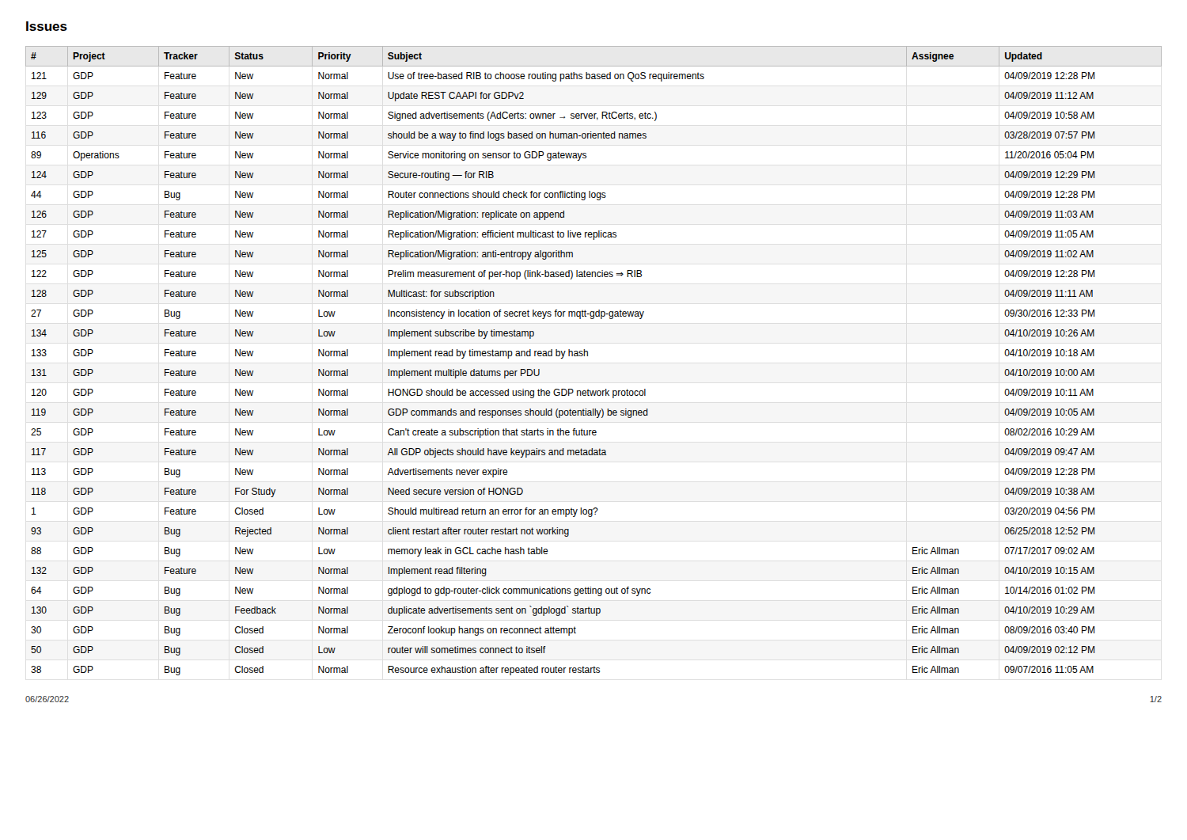Issues
| # | Project | Tracker | Status | Priority | Subject | Assignee | Updated |
| --- | --- | --- | --- | --- | --- | --- | --- |
| 121 | GDP | Feature | New | Normal | Use of tree-based RIB to choose routing paths based on QoS requirements | | 04/09/2019 12:28 PM |
| 129 | GDP | Feature | New | Normal | Update REST CAAPI for GDPv2 | | 04/09/2019 11:12 AM |
| 123 | GDP | Feature | New | Normal | Signed advertisements (AdCerts: owner → server, RtCerts, etc.) | | 04/09/2019 10:58 AM |
| 116 | GDP | Feature | New | Normal | should be a way to find logs based on human-oriented names | | 03/28/2019 07:57 PM |
| 89 | Operations | Feature | New | Normal | Service monitoring on sensor to GDP gateways | | 11/20/2016 05:04 PM |
| 124 | GDP | Feature | New | Normal | Secure-routing — for RIB | | 04/09/2019 12:29 PM |
| 44 | GDP | Bug | New | Normal | Router connections should check for conflicting logs | | 04/09/2019 12:28 PM |
| 126 | GDP | Feature | New | Normal | Replication/Migration: replicate on append | | 04/09/2019 11:03 AM |
| 127 | GDP | Feature | New | Normal | Replication/Migration: efficient multicast to live replicas | | 04/09/2019 11:05 AM |
| 125 | GDP | Feature | New | Normal | Replication/Migration: anti-entropy algorithm | | 04/09/2019 11:02 AM |
| 122 | GDP | Feature | New | Normal | Prelim measurement of per-hop (link-based) latencies ⇒ RIB | | 04/09/2019 12:28 PM |
| 128 | GDP | Feature | New | Normal | Multicast: for subscription | | 04/09/2019 11:11 AM |
| 27 | GDP | Bug | New | Low | Inconsistency in location of secret keys for mqtt-gdp-gateway | | 09/30/2016 12:33 PM |
| 134 | GDP | Feature | New | Low | Implement subscribe by timestamp | | 04/10/2019 10:26 AM |
| 133 | GDP | Feature | New | Normal | Implement read by timestamp and read by hash | | 04/10/2019 10:18 AM |
| 131 | GDP | Feature | New | Normal | Implement multiple datums per PDU | | 04/10/2019 10:00 AM |
| 120 | GDP | Feature | New | Normal | HONGD should be accessed using the GDP network protocol | | 04/09/2019 10:11 AM |
| 119 | GDP | Feature | New | Normal | GDP commands and responses should (potentially) be signed | | 04/09/2019 10:05 AM |
| 25 | GDP | Feature | New | Low | Can't create a subscription that starts in the future | | 08/02/2016 10:29 AM |
| 117 | GDP | Feature | New | Normal | All GDP objects should have keypairs and metadata | | 04/09/2019 09:47 AM |
| 113 | GDP | Bug | New | Normal | Advertisements never expire | | 04/09/2019 12:28 PM |
| 118 | GDP | Feature | For Study | Normal | Need secure version of HONGD | | 04/09/2019 10:38 AM |
| 1 | GDP | Feature | Closed | Low | Should multiread return an error for an empty log? | | 03/20/2019 04:56 PM |
| 93 | GDP | Bug | Rejected | Normal | client restart after router restart not working | | 06/25/2018 12:52 PM |
| 88 | GDP | Bug | New | Low | memory leak in GCL cache hash table | Eric Allman | 07/17/2017 09:02 AM |
| 132 | GDP | Feature | New | Normal | Implement read filtering | Eric Allman | 04/10/2019 10:15 AM |
| 64 | GDP | Bug | New | Normal | gdplogd to gdp-router-click communications getting out of sync | Eric Allman | 10/14/2016 01:02 PM |
| 130 | GDP | Bug | Feedback | Normal | duplicate advertisements sent on `gdplogd` startup | Eric Allman | 04/10/2019 10:29 AM |
| 30 | GDP | Bug | Closed | Normal | Zeroconf lookup hangs on reconnect attempt | Eric Allman | 08/09/2016 03:40 PM |
| 50 | GDP | Bug | Closed | Low | router will sometimes connect to itself | Eric Allman | 04/09/2019 02:12 PM |
| 38 | GDP | Bug | Closed | Normal | Resource exhaustion after repeated router restarts | Eric Allman | 09/07/2016 11:05 AM |
06/26/2022 1/2